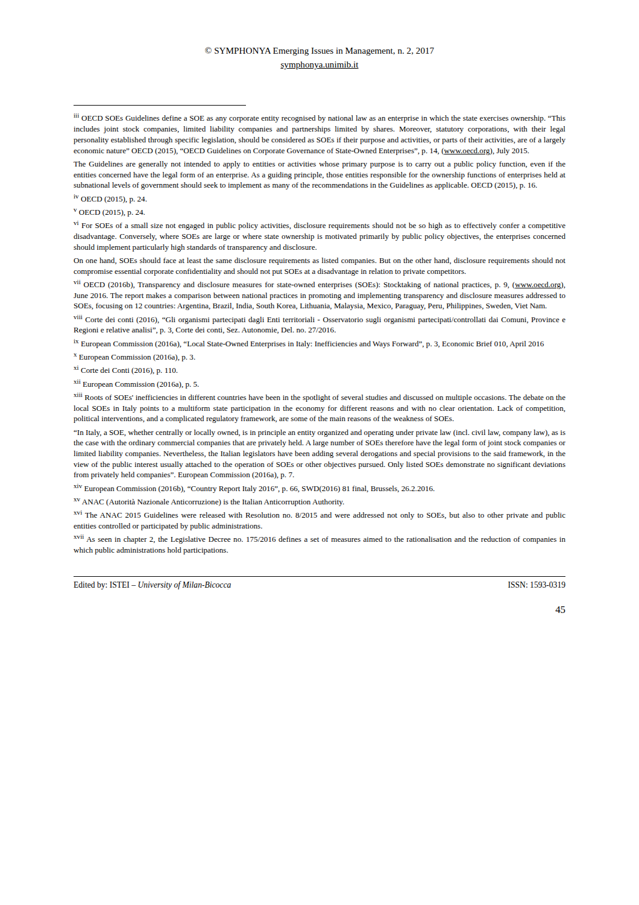© SYMPHONYA Emerging Issues in Management, n. 2, 2017
symphonya.unimib.it
iii OECD SOEs Guidelines define a SOE as any corporate entity recognised by national law as an enterprise in which the state exercises ownership. “This includes joint stock companies, limited liability companies and partnerships limited by shares. Moreover, statutory corporations, with their legal personality established through specific legislation, should be considered as SOEs if their purpose and activities, or parts of their activities, are of a largely economic nature” OECD (2015), “OECD Guidelines on Corporate Governance of State-Owned Enterprises”, p. 14, (www.oecd.org), July 2015.
The Guidelines are generally not intended to apply to entities or activities whose primary purpose is to carry out a public policy function, even if the entities concerned have the legal form of an enterprise. As a guiding principle, those entities responsible for the ownership functions of enterprises held at subnational levels of government should seek to implement as many of the recommendations in the Guidelines as applicable. OECD (2015), p. 16.
iv OECD (2015), p. 24.
v OECD (2015), p. 24.
vi For SOEs of a small size not engaged in public policy activities, disclosure requirements should not be so high as to effectively confer a competitive disadvantage. Conversely, where SOEs are large or where state ownership is motivated primarily by public policy objectives, the enterprises concerned should implement particularly high standards of transparency and disclosure.
On one hand, SOEs should face at least the same disclosure requirements as listed companies. But on the other hand, disclosure requirements should not compromise essential corporate confidentiality and should not put SOEs at a disadvantage in relation to private competitors.
vii OECD (2016b), Transparency and disclosure measures for state-owned enterprises (SOEs): Stocktaking of national practices, p. 9, (www.oecd.org), June 2016. The report makes a comparison between national practices in promoting and implementing transparency and disclosure measures addressed to SOEs, focusing on 12 countries: Argentina, Brazil, India, South Korea, Lithuania, Malaysia, Mexico, Paraguay, Peru, Philippines, Sweden, Viet Nam.
viii Corte dei conti (2016), “Gli organismi partecipati dagli Enti territoriali - Osservatorio sugli organismi partecipati/controllati dai Comuni, Province e Regioni e relative analisi”, p. 3, Corte dei conti, Sez. Autonomie, Del. no. 27/2016.
ix European Commission (2016a), “Local State-Owned Enterprises in Italy: Inefficiencies and Ways Forward”, p. 3, Economic Brief 010, April 2016
x European Commission (2016a), p. 3.
xi Corte dei Conti (2016), p. 110.
xii European Commission (2016a), p. 5.
xiii Roots of SOEs' inefficiencies in different countries have been in the spotlight of several studies and discussed on multiple occasions. The debate on the local SOEs in Italy points to a multiform state participation in the economy for different reasons and with no clear orientation. Lack of competition, political interventions, and a complicated regulatory framework, are some of the main reasons of the weakness of SOEs.
“In Italy, a SOE, whether centrally or locally owned, is in principle an entity organized and operating under private law (incl. civil law, company law), as is the case with the ordinary commercial companies that are privately held. A large number of SOEs therefore have the legal form of joint stock companies or limited liability companies. Nevertheless, the Italian legislators have been adding several derogations and special provisions to the said framework, in the view of the public interest usually attached to the operation of SOEs or other objectives pursued. Only listed SOEs demonstrate no significant deviations from privately held companies”. European Commission (2016a), p. 7.
xiv European Commission (2016b), “Country Report Italy 2016”, p. 66, SWD(2016) 81 final, Brussels, 26.2.2016.
xv ANAC (Autorità Nazionale Anticorruzione) is the Italian Anticorruption Authority.
xvi The ANAC 2015 Guidelines were released with Resolution no. 8/2015 and were addressed not only to SOEs, but also to other private and public entities controlled or participated by public administrations.
xvii As seen in chapter 2, the Legislative Decree no. 175/2016 defines a set of measures aimed to the rationalisation and the reduction of companies in which public administrations hold participations.
Edited by: ISTEI – University of Milan-Bicocca ISSN: 1593-0319
45